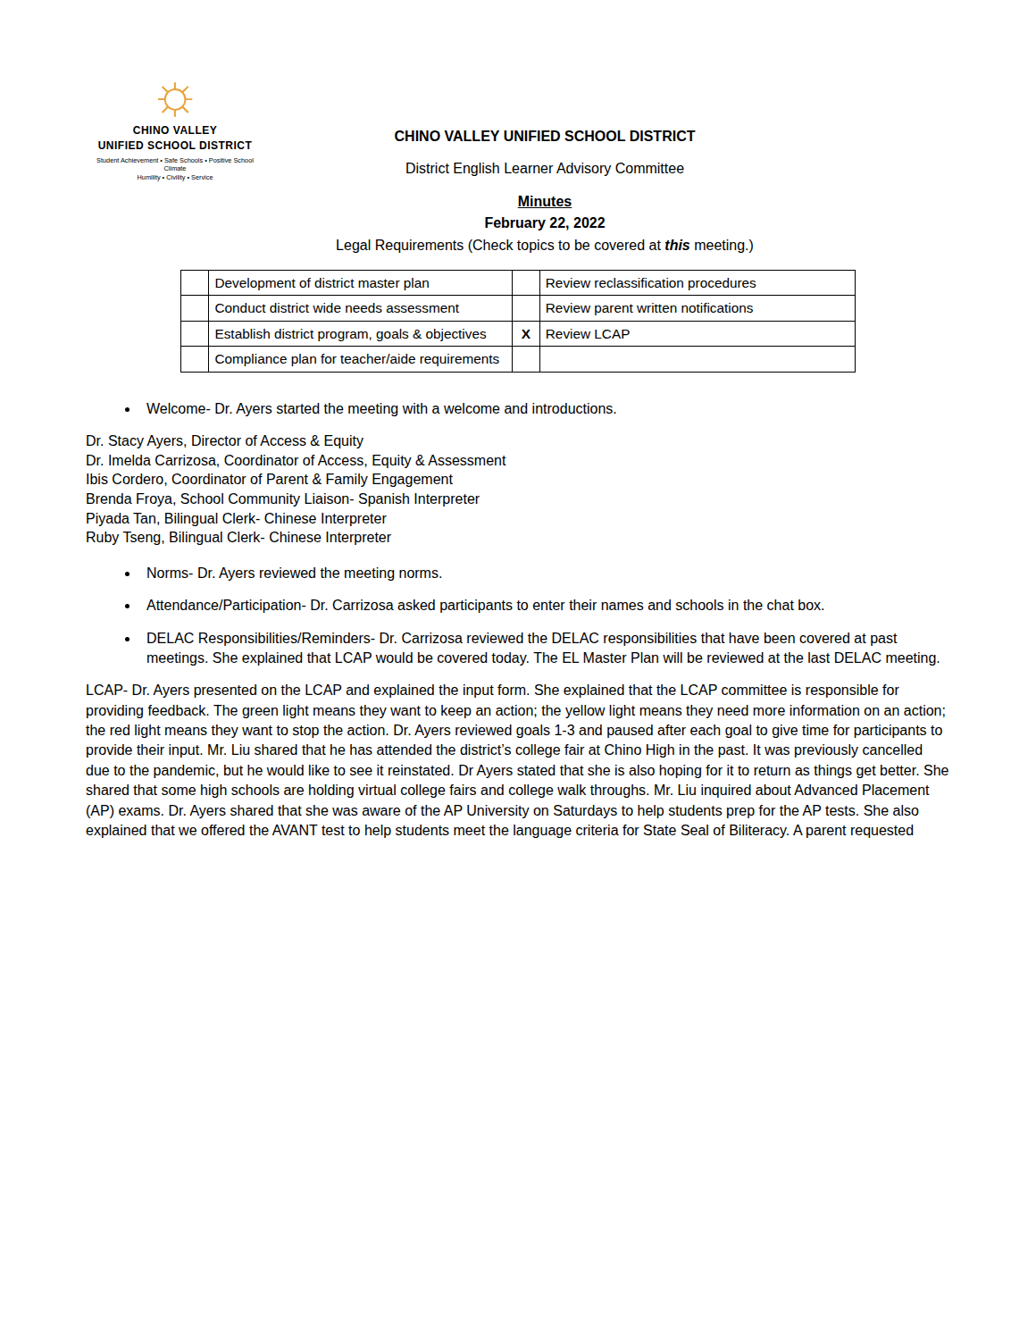☼
CHINO VALLEY
UNIFIED SCHOOL DISTRICT
Student Achievement • Safe Schools • Positive School Climate
Humility • Civility • Service
CHINO VALLEY UNIFIED SCHOOL DISTRICT
District English Learner Advisory Committee
Minutes
February 22, 2022
Legal Requirements (Check topics to be covered at this meeting.)
| | Development of district master plan | | Review reclassification procedures |
| | Conduct district wide needs assessment | | Review parent written notifications |
| | Establish district program, goals & objectives | X | Review LCAP |
| | Compliance plan for teacher/aide requirements | | |
Welcome- Dr. Ayers started the meeting with a welcome and introductions.
Dr. Stacy Ayers, Director of Access & Equity
Dr. Imelda Carrizosa, Coordinator of Access, Equity & Assessment
Ibis Cordero, Coordinator of Parent & Family Engagement
Brenda Froya, School Community Liaison- Spanish Interpreter
Piyada Tan, Bilingual Clerk- Chinese Interpreter
Ruby Tseng, Bilingual Clerk- Chinese Interpreter
Norms- Dr. Ayers reviewed the meeting norms.
Attendance/Participation- Dr. Carrizosa asked participants to enter their names and schools in the chat box.
DELAC Responsibilities/Reminders- Dr. Carrizosa reviewed the DELAC responsibilities that have been covered at past meetings. She explained that LCAP would be covered today. The EL Master Plan will be reviewed at the last DELAC meeting.
LCAP- Dr. Ayers presented on the LCAP and explained the input form. She explained that the LCAP committee is responsible for providing feedback. The green light means they want to keep an action; the yellow light means they need more information on an action; the red light means they want to stop the action. Dr. Ayers reviewed goals 1-3 and paused after each goal to give time for participants to provide their input. Mr. Liu shared that he has attended the district’s college fair at Chino High in the past. It was previously cancelled due to the pandemic, but he would like to see it reinstated. Dr Ayers stated that she is also hoping for it to return as things get better. She shared that some high schools are holding virtual college fairs and college walk throughs. Mr. Liu inquired about Advanced Placement (AP) exams. Dr. Ayers shared that she was aware of the AP University on Saturdays to help students prep for the AP tests. She also explained that we offered the AVANT test to help students meet the language criteria for State Seal of Biliteracy. A parent requested